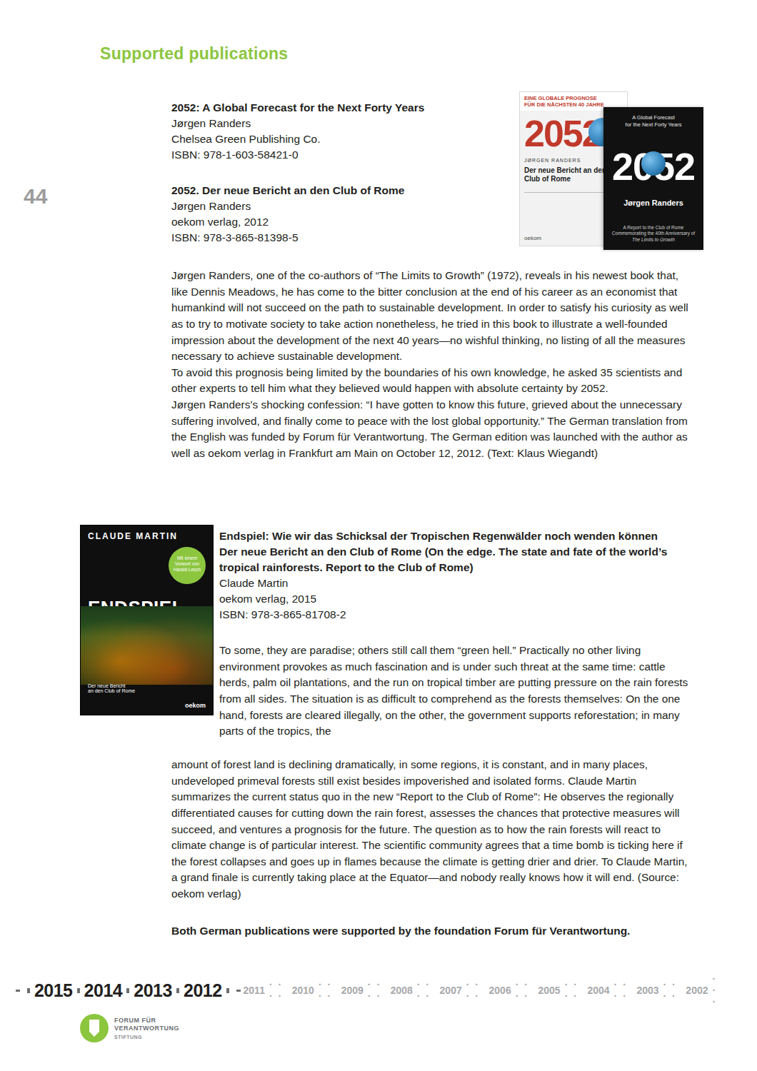Supported publications
44
EINE GLOBALE PROGNOSE
FÜR DIE NÄCHSTEN 40 JAHRE
2052
JØRGEN RANDERS
Der neue Bericht an den
Club of Rome
oekom
A Global Forecast
for the Next Forty Years
2052
Jørgen Randers
A Report to the Club of Rome
Commemorating the 40th Anniversary of
The Limits to Growth
2052: A Global Forecast for the Next Forty Years
Jørgen Randers
Chelsea Green Publishing Co.
ISBN: 978-1-603-58421-0
2052. Der neue Bericht an den Club of Rome
Jørgen Randers
oekom verlag, 2012
ISBN: 978-3-865-81398-5
Jørgen Randers, one of the co-authors of “The Limits to Growth” (1972), reveals in his newest book that, like Dennis Meadows, he has come to the bitter conclusion at the end of his career as an economist that humankind will not succeed on the path to sustainable development. In order to satisfy his curiosity as well as to try to motivate society to take action nonetheless, he tried in this book to illustrate a well-founded impression about the development of the next 40 years—no wishful thinking, no listing of all the measures necessary to achieve sustainable development.
To avoid this prognosis being limited by the boundaries of his own knowledge, he asked 35 scientists and other experts to tell him what they believed would happen with absolute certainty by 2052.
Jørgen Randers’s shocking confession: “I have gotten to know this future, grieved about the unnecessary suffering involved, and finally come to peace with the lost global opportunity.” The German translation from the English was funded by Forum für Verantwortung. The German edition was launched with the author as well as oekom verlag in Frankfurt am Main on October 12, 2012. (Text: Klaus Wiegandt)
CLAUDE MARTIN
Mit einem
Vorwort von
Harald Lesch
ENDSPIEL
Wie wir das Schicksal der tropischen
Regenwälder noch wenden können
Der neue Bericht
an den Club of Rome
oekom
Endspiel: Wie wir das Schicksal der Tropischen Regenwälder noch wenden können
Der neue Bericht an den Club of Rome (On the edge. The state and fate of the world’s tropical rainforests. Report to the Club of Rome)
Claude Martin
oekom verlag, 2015
ISBN: 978-3-865-81708-2
To some, they are paradise; others still call them “green hell.” Practically no other living environment provokes as much fascination and is under such threat at the same time: cattle herds, palm oil plantations, and the run on tropical timber are putting pressure on the rain forests from all sides. The situation is as difficult to comprehend as the forests themselves: On the one hand, forests are cleared illegally, on the other, the government supports reforestation; in many parts of the tropics, the
amount of forest land is declining dramatically, in some regions, it is constant, and in many places, undeveloped primeval forests still exist besides impoverished and isolated forms. Claude Martin summarizes the current status quo in the new “Report to the Club of Rome”: He observes the regionally differentiated causes for cutting down the rain forest, assesses the chances that protective measures will succeed, and ventures a prognosis for the future. The question as to how the rain forests will react to climate change is of particular interest. The scientific community agrees that a time bomb is ticking here if the forest collapses and goes up in flames because the climate is getting drier and drier. To Claude Martin, a grand finale is currently taking place at the Equator—and nobody really knows how it will end. (Source: oekom verlag)
Both German publications were supported by the foundation Forum für Verantwortung.
2015 2014 2013 2012 2011 · · · · 2010 · · · · 2009 · · · · 2008 · · · · 2007 · · · · 2006 · · · · 2005 · · · · 2004 · · · · 2003 · · · · 2002 · · ·
FORUM FÜR
VERANTWORTUNG
STIFTUNG